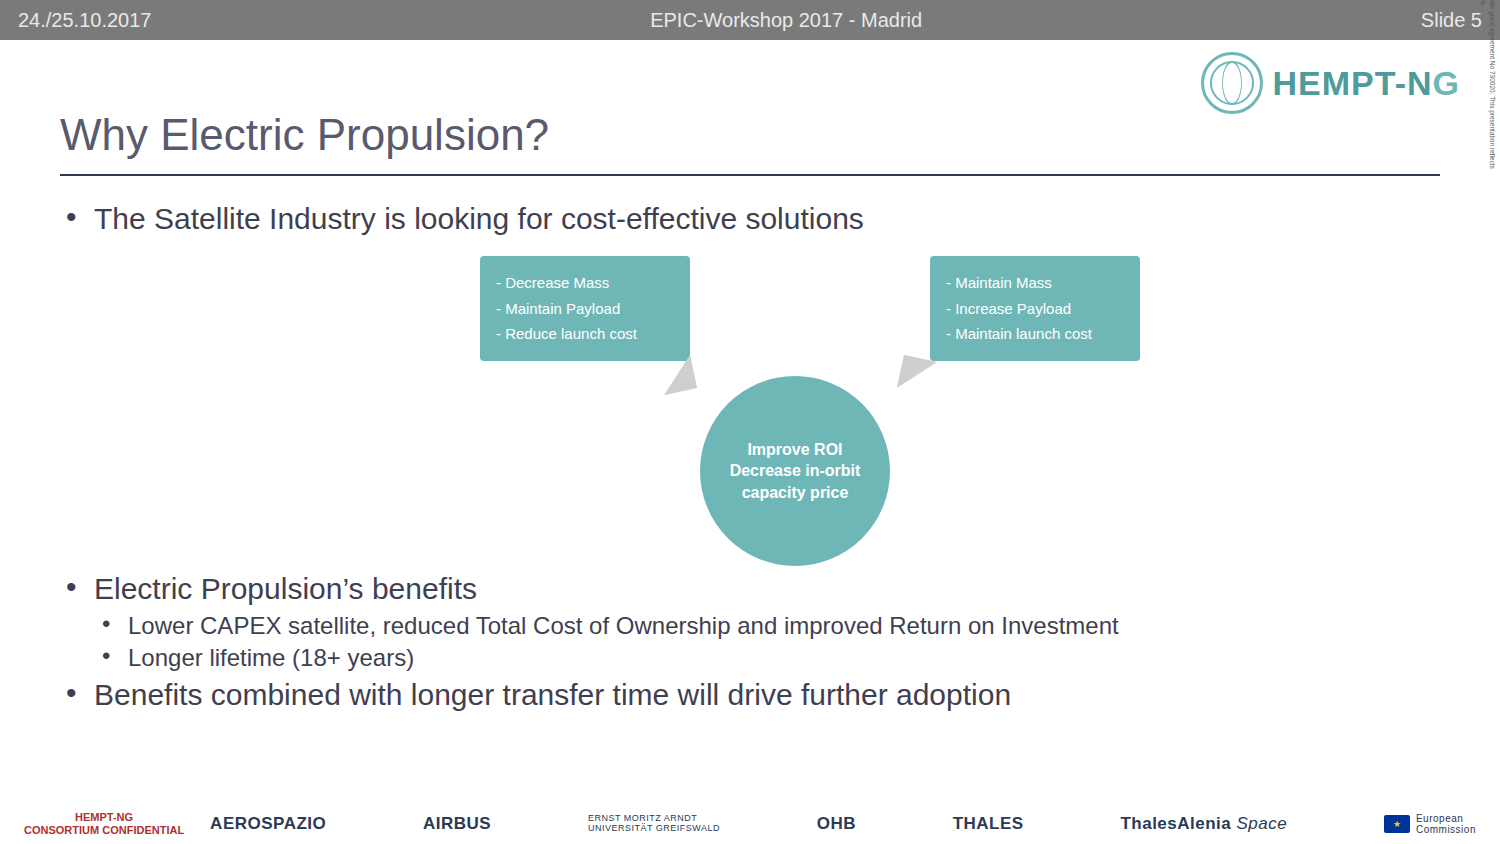24./25.10.2017
EPIC-Workshop 2017 - Madrid
Slide 5
HEMPT-NG
Why Electric Propulsion?
The Satellite Industry is looking for cost-effective solutions
- Decrease Mass
- Maintain Payload
- Reduce launch cost
- Maintain Mass
- Increase Payload
- Maintain launch cost
Improve ROI
Decrease in-orbit capacity price
Electric Propulsion’s benefits
Lower CAPEX satellite, reduced Total Cost of Ownership and improved Return on Investment
Longer lifetime (18+ years)
Benefits combined with longer transfer time will drive further adoption
The project HEMPT-NG receive funding from the European Union's Horizon 2020 research and innovation program under grant agreement No 730020. This presentation reflects only the Consortium's view. The EC/REA are not responsible for any use that may be made of the information it contains.
HEMPT-NG
CONSORTIUM CONFIDENTIAL
AEROSPAZIO AIRBUS ERNST MORITZ ARNDT
UNIVERSITÄT GREIFSWALD OHB THALES ThalesAlenia Space European
Commission